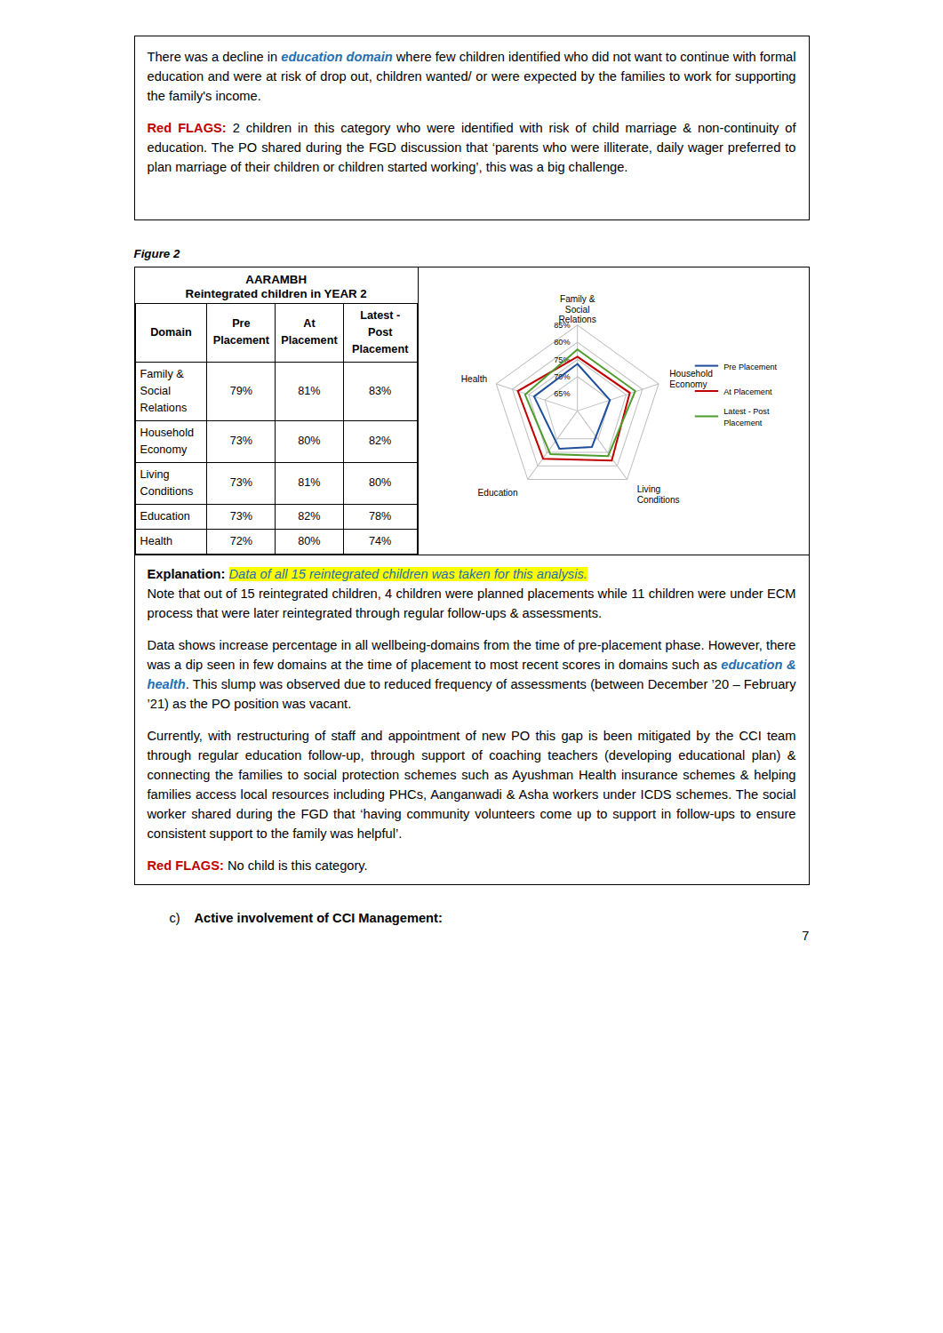There was a decline in education domain where few children identified who did not want to continue with formal education and were at risk of drop out, children wanted/ or were expected by the families to work for supporting the family's income.
Red FLAGS: 2 children in this category who were identified with risk of child marriage & non-continuity of education. The PO shared during the FGD discussion that ‘parents who were illiterate, daily wager preferred to plan marriage of their children or children started working’, this was a big challenge.
Figure 2
AARAMBH Reintegrated children in YEAR 2
| Domain | Pre Placement | At Placement | Latest - Post Placement |
| --- | --- | --- | --- |
| Family & Social Relations | 79% | 81% | 83% |
| Household Economy | 73% | 80% | 82% |
| Living Conditions | 73% | 81% | 80% |
| Education | 73% | 82% | 78% |
| Health | 72% | 80% | 74% |
Family & Social Relations Household Economy Living Conditions Education Health 85% 80% 75% 70% 65% Pre Placement At Placement Latest - Post Placement
Explanation: Data of all 15 reintegrated children was taken for this analysis.
Note that out of 15 reintegrated children, 4 children were planned placements while 11 children were under ECM process that were later reintegrated through regular follow-ups & assessments.
Data shows increase percentage in all wellbeing-domains from the time of pre-placement phase. However, there was a dip seen in few domains at the time of placement to most recent scores in domains such as education & health. This slump was observed due to reduced frequency of assessments (between December ’20 – February ’21) as the PO position was vacant.
Currently, with restructuring of staff and appointment of new PO this gap is been mitigated by the CCI team through regular education follow-up, through support of coaching teachers (developing educational plan) & connecting the families to social protection schemes such as Ayushman Health insurance schemes & helping families access local resources including PHCs, Aanganwadi & Asha workers under ICDS schemes. The social worker shared during the FGD that ‘having community volunteers come up to support in follow-ups to ensure consistent support to the family was helpful’.
Red FLAGS: No child is this category.
c) Active involvement of CCI Management:
7